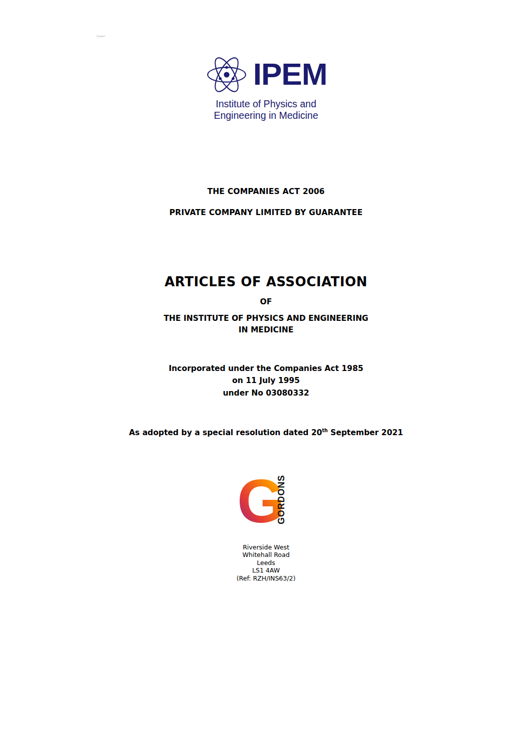Cover
IPEM
Institute of Physics and
Engineering in Medicine
THE COMPANIES ACT 2006
PRIVATE COMPANY LIMITED BY GUARANTEE
ARTICLES OF ASSOCIATION
OF
THE INSTITUTE OF PHYSICS AND ENGINEERING
IN MEDICINE
Incorporated under the Companies Act 1985
on 11 July 1995
under No 03080332
As adopted by a special resolution dated 20th September 2021
G GORDONS
Riverside West
Whitehall Road
Leeds
LS1 4AW
(Ref: RZH/INS63/2)